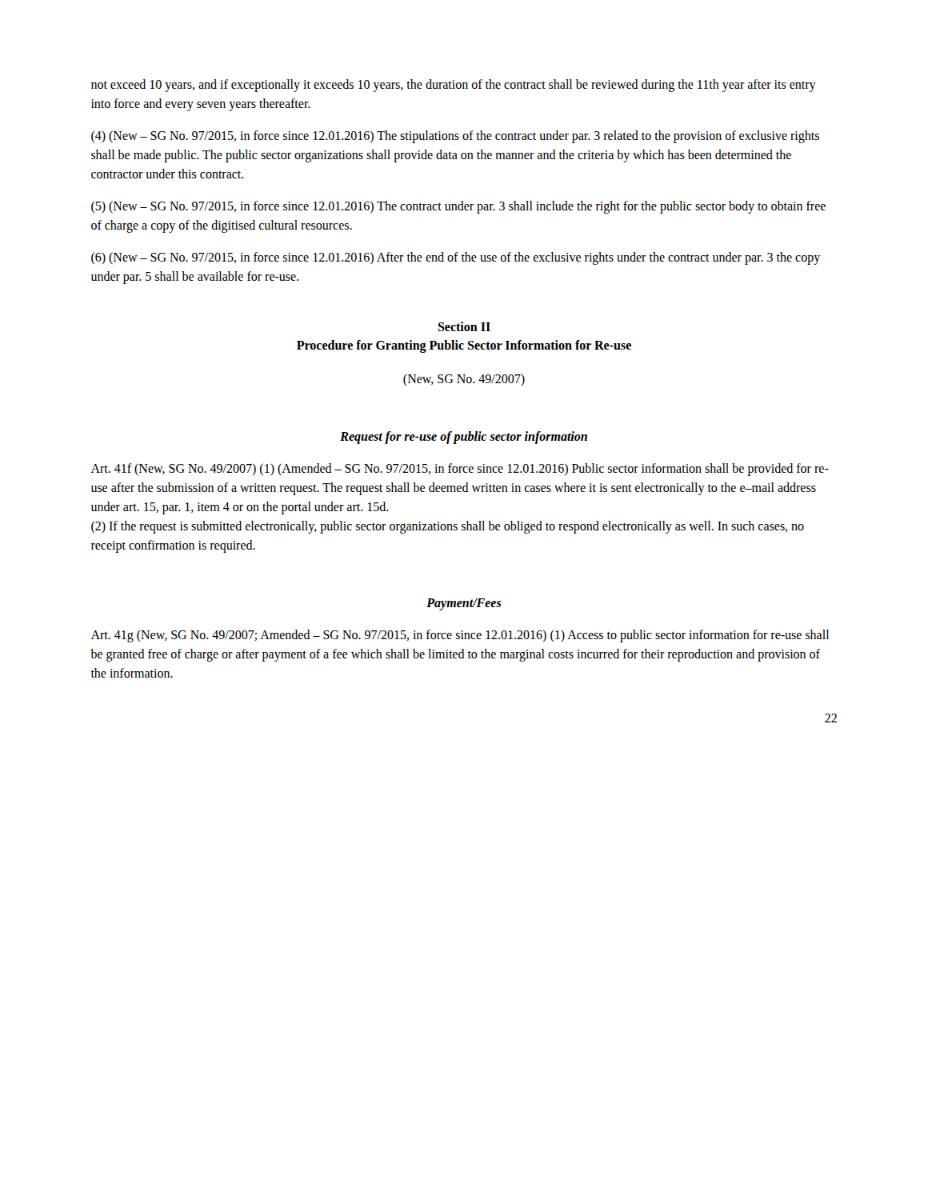not exceed 10 years, and if exceptionally it exceeds 10 years, the duration of the contract shall be reviewed during the 11th year after its entry into force and every seven years thereafter.
(4) (New – SG No. 97/2015, in force since 12.01.2016) The stipulations of the contract under par. 3 related to the provision of exclusive rights shall be made public. The public sector organizations shall provide data on the manner and the criteria by which has been determined the contractor under this contract.
(5) (New – SG No. 97/2015, in force since 12.01.2016) The contract under par. 3 shall include the right for the public sector body to obtain free of charge a copy of the digitised cultural resources.
(6) (New – SG No. 97/2015, in force since 12.01.2016) After the end of the use of the exclusive rights under the contract under par. 3 the copy under par. 5 shall be available for re-use.
Section II
Procedure for Granting Public Sector Information for Re-use
(New, SG No. 49/2007)
Request for re-use of public sector information
Art. 41f (New, SG No. 49/2007) (1) (Amended – SG No. 97/2015, in force since 12.01.2016) Public sector information shall be provided for re-use after the submission of a written request. The request shall be deemed written in cases where it is sent electronically to the e–mail address under art. 15, par. 1, item 4 or on the portal under art. 15d.
(2) If the request is submitted electronically, public sector organizations shall be obliged to respond electronically as well. In such cases, no receipt confirmation is required.
Payment/Fees
Art. 41g (New, SG No. 49/2007; Amended – SG No. 97/2015, in force since 12.01.2016) (1) Access to public sector information for re-use shall be granted free of charge or after payment of a fee which shall be limited to the marginal costs incurred for their reproduction and provision of the information.
22